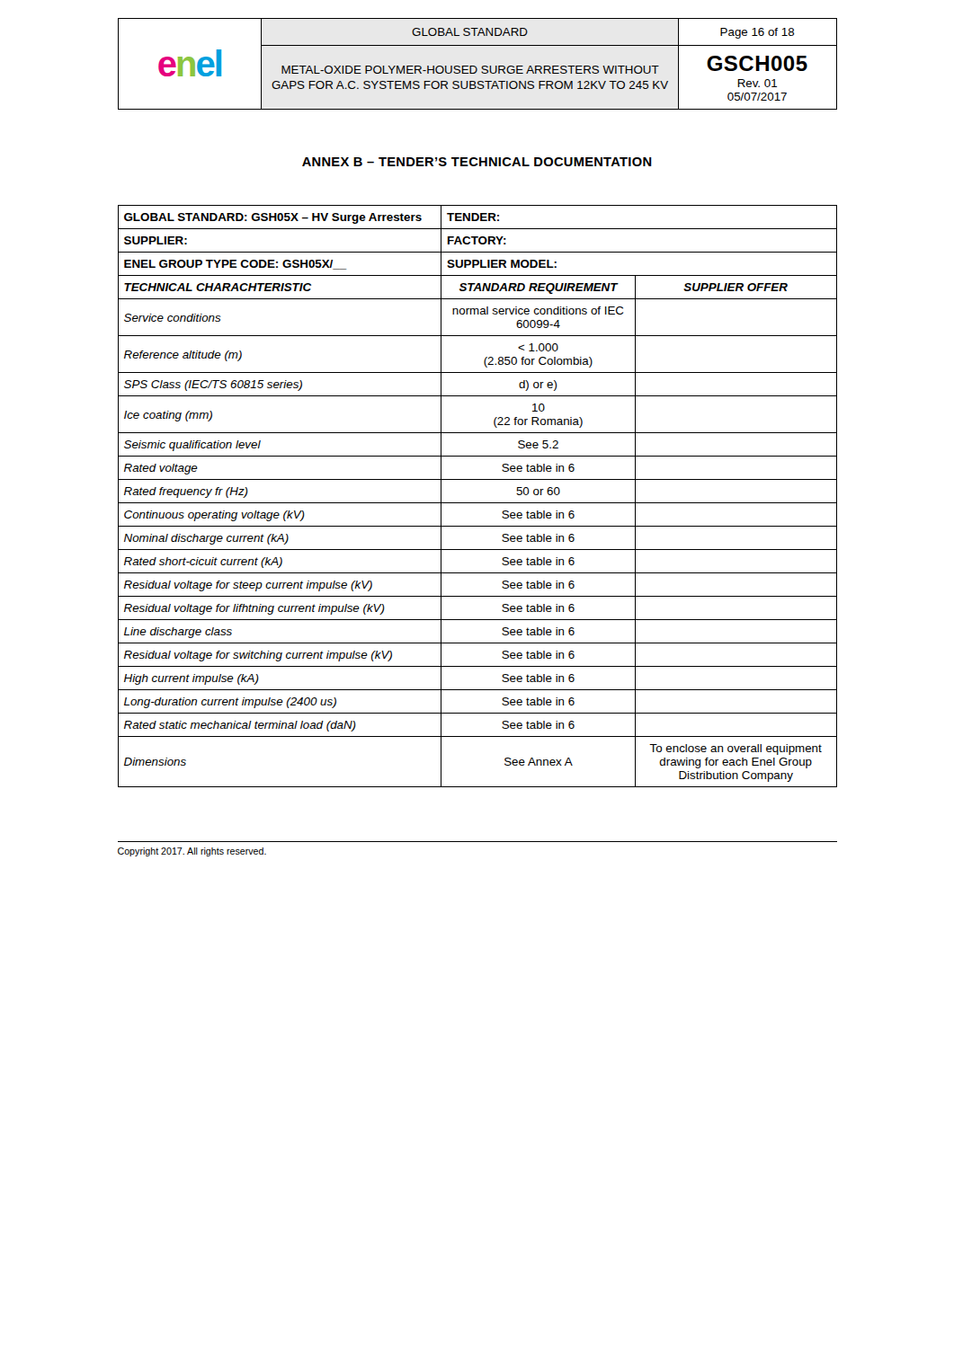| e n e l | GLOBAL STANDARD | Page 16 of 18 |
| METAL-OXIDE POLYMER-HOUSED SURGE ARRESTERS WITHOUT GAPS FOR A.C. SYSTEMS FOR SUBSTATIONS FROM 12KV TO 245 KV | GSCH005 Rev. 01 05/07/2017 |
ANNEX B – TENDER’S TECHNICAL DOCUMENTATION
| GLOBAL STANDARD: GSH05X – HV Surge Arresters | TENDER: |
| SUPPLIER: | FACTORY: |
| ENEL GROUP TYPE CODE: GSH05X/__ | SUPPLIER MODEL: |
| TECHNICAL CHARACHTERISTIC | STANDARD REQUIREMENT | SUPPLIER OFFER |
| Service conditions | normal service conditions of IEC 60099-4 | |
| Reference altitude (m) | < 1.000 (2.850 for Colombia) | |
| SPS Class (IEC/TS 60815 series) | d) or e) | |
| Ice coating (mm) | 10 (22 for Romania) | |
| Seismic qualification level | See 5.2 | |
| Rated voltage | See table in 6 | |
| Rated frequency fr (Hz) | 50 or 60 | |
| Continuous operating voltage (kV) | See table in 6 | |
| Nominal discharge current (kA) | See table in 6 | |
| Rated short-cicuit current (kA) | See table in 6 | |
| Residual voltage for steep current impulse (kV) | See table in 6 | |
| Residual voltage for lifhtning current impulse (kV) | See table in 6 | |
| Line discharge class | See table in 6 | |
| Residual voltage for switching current impulse (kV) | See table in 6 | |
| High current impulse (kA) | See table in 6 | |
| Long-duration current impulse (2400 us) | See table in 6 | |
| Rated static mechanical terminal load (daN) | See table in 6 | |
| Dimensions | See Annex A | To enclose an overall equipment drawing for each Enel Group Distribution Company |
Copyright 2017. All rights reserved.